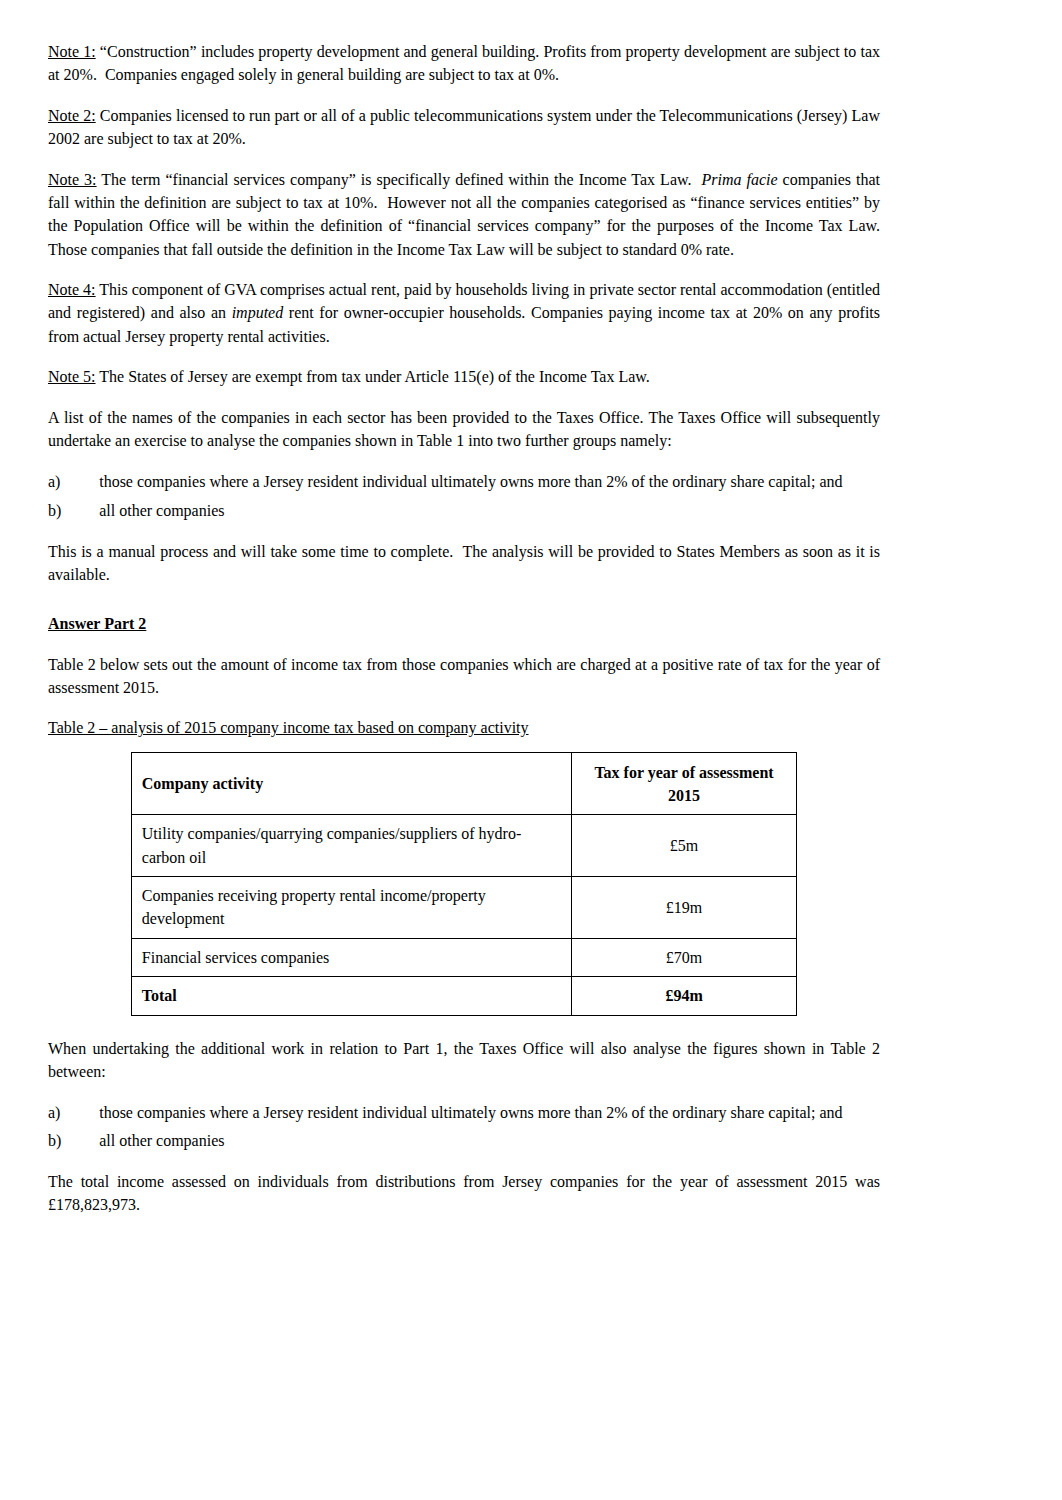Note 1: “Construction” includes property development and general building. Profits from property development are subject to tax at 20%. Companies engaged solely in general building are subject to tax at 0%.
Note 2: Companies licensed to run part or all of a public telecommunications system under the Telecommunications (Jersey) Law 2002 are subject to tax at 20%.
Note 3: The term “financial services company” is specifically defined within the Income Tax Law. Prima facie companies that fall within the definition are subject to tax at 10%. However not all the companies categorised as “finance services entities” by the Population Office will be within the definition of “financial services company” for the purposes of the Income Tax Law. Those companies that fall outside the definition in the Income Tax Law will be subject to standard 0% rate.
Note 4: This component of GVA comprises actual rent, paid by households living in private sector rental accommodation (entitled and registered) and also an imputed rent for owner-occupier households. Companies paying income tax at 20% on any profits from actual Jersey property rental activities.
Note 5: The States of Jersey are exempt from tax under Article 115(e) of the Income Tax Law.
A list of the names of the companies in each sector has been provided to the Taxes Office. The Taxes Office will subsequently undertake an exercise to analyse the companies shown in Table 1 into two further groups namely:
a) those companies where a Jersey resident individual ultimately owns more than 2% of the ordinary share capital; and
b) all other companies
This is a manual process and will take some time to complete. The analysis will be provided to States Members as soon as it is available.
Answer Part 2
Table 2 below sets out the amount of income tax from those companies which are charged at a positive rate of tax for the year of assessment 2015.
Table 2 – analysis of 2015 company income tax based on company activity
| Company activity | Tax for year of assessment 2015 |
| --- | --- |
| Utility companies/quarrying companies/suppliers of hydro-carbon oil | £5m |
| Companies receiving property rental income/property development | £19m |
| Financial services companies | £70m |
| Total | £94m |
When undertaking the additional work in relation to Part 1, the Taxes Office will also analyse the figures shown in Table 2 between:
a) those companies where a Jersey resident individual ultimately owns more than 2% of the ordinary share capital; and
b) all other companies
The total income assessed on individuals from distributions from Jersey companies for the year of assessment 2015 was £178,823,973.